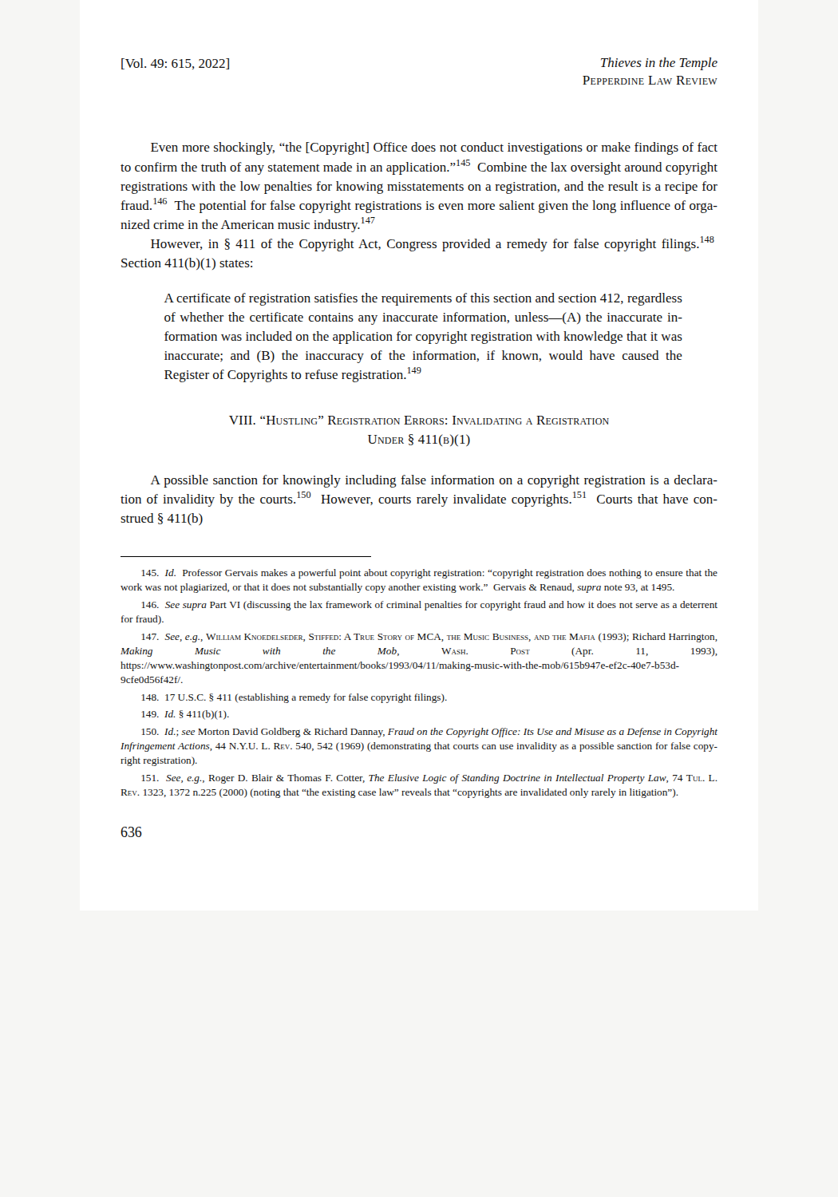[Vol. 49: 615, 2022]
Thieves in the Temple Pepperdine Law Review
Even more shockingly, “the [Copyright] Office does not conduct investigations or make findings of fact to confirm the truth of any statement made in an application.”145 Combine the lax oversight around copyright registrations with the low penalties for knowing misstatements on a registration, and the result is a recipe for fraud.146 The potential for false copyright registrations is even more salient given the long influence of organized crime in the American music industry.147
However, in § 411 of the Copyright Act, Congress provided a remedy for false copyright filings.148 Section 411(b)(1) states:
A certificate of registration satisfies the requirements of this section and section 412, regardless of whether the certificate contains any inaccurate information, unless—(A) the inaccurate information was included on the application for copyright registration with knowledge that it was inaccurate; and (B) the inaccuracy of the information, if known, would have caused the Register of Copyrights to refuse registration.149
VIII. “Hustling” Registration Errors: Invalidating a Registration
Under § 411(b)(1)
A possible sanction for knowingly including false information on a copyright registration is a declaration of invalidity by the courts.150 However, courts rarely invalidate copyrights.151 Courts that have construed § 411(b)
Id. Professor Gervais makes a powerful point about copyright registration: “copyright registration does nothing to ensure that the work was not plagiarized, or that it does not substantially copy another existing work.” Gervais & Renaud, supra note 93, at 1495.
See supra Part VI (discussing the lax framework of criminal penalties for copyright fraud and how it does not serve as a deterrent for fraud).
See, e.g., William Knoedelseder, Stiffed: A True Story of MCA, the Music Business, and the Mafia (1993); Richard Harrington, Making Music with the Mob, Wash. Post (Apr. 11, 1993), https://www.washingtonpost.com/archive/entertainment/books/1993/04/11/making-music-with-the-mob/615b947e-ef2c-40e7-b53d-9cfe0d56f42f/.
17 U.S.C. § 411 (establishing a remedy for false copyright filings).
Id. § 411(b)(1).
Id.; see Morton David Goldberg & Richard Dannay, Fraud on the Copyright Office: Its Use and Misuse as a Defense in Copyright Infringement Actions, 44 N.Y.U. L. Rev. 540, 542 (1969) (demonstrating that courts can use invalidity as a possible sanction for false copyright registration).
See, e.g., Roger D. Blair & Thomas F. Cotter, The Elusive Logic of Standing Doctrine in Intellectual Property Law, 74 Tul. L. Rev. 1323, 1372 n.225 (2000) (noting that “the existing case law” reveals that “copyrights are invalidated only rarely in litigation”).
636